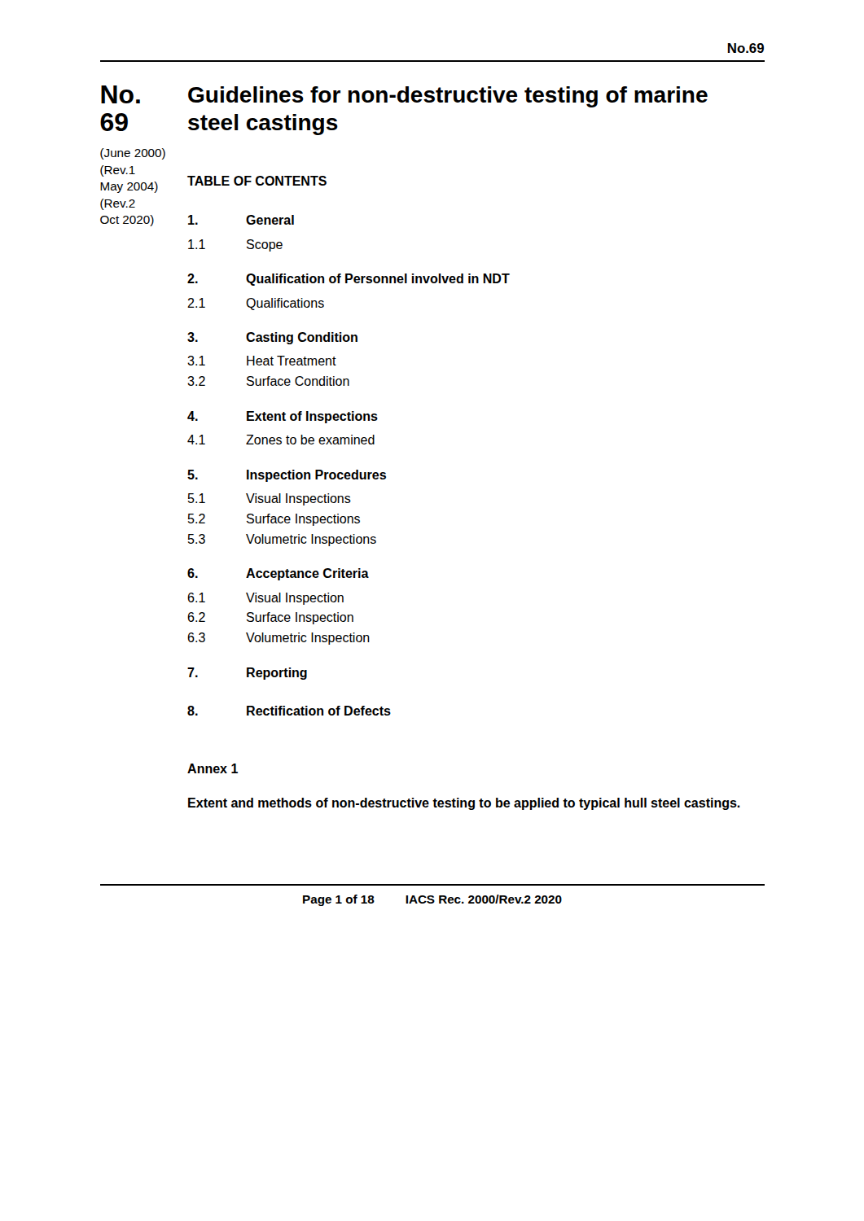No.69
No.
69
(June 2000)
(Rev.1
May 2004)
(Rev.2
Oct 2020)
Guidelines for non-destructive testing of marine steel castings
TABLE OF CONTENTS
| 1. | General |
| 1.1 | Scope |
| 2. | Qualification of Personnel involved in NDT |
| 2.1 | Qualifications |
| 3. | Casting Condition |
| 3.1 | Heat Treatment |
| 3.2 | Surface Condition |
| 4. | Extent of Inspections |
| 4.1 | Zones to be examined |
| 5. | Inspection Procedures |
| 5.1 | Visual Inspections |
| 5.2 | Surface Inspections |
| 5.3 | Volumetric Inspections |
| 6. | Acceptance Criteria |
| 6.1 | Visual Inspection |
| 6.2 | Surface Inspection |
| 6.3 | Volumetric Inspection |
| 7. | Reporting |
| 8. | Rectification of Defects |
Annex 1
Extent and methods of non-destructive testing to be applied to typical hull steel castings.
Page 1 of 18 IACS Rec. 2000/Rev.2 2020